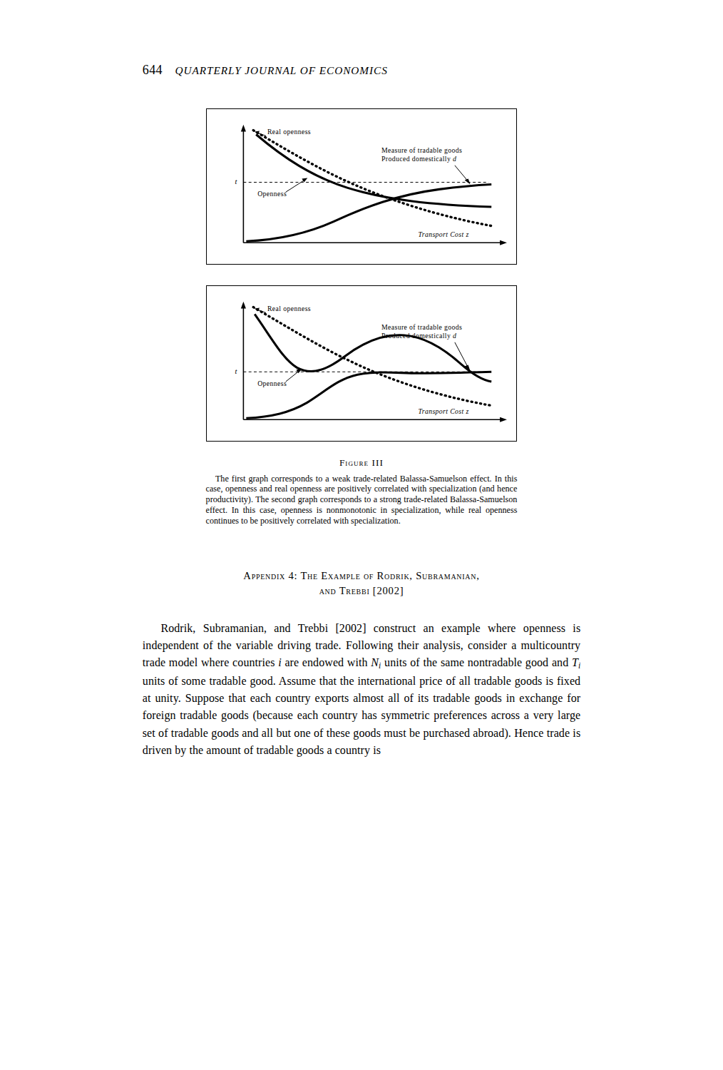644 QUARTERLY JOURNAL OF ECONOMICS
t Real openness Measure of tradable goods Produced domestically d Openness Transport Cost z
t Real openness Measure of tradable goods Produced domestically d Openness Transport Cost z
Figure III
The first graph corresponds to a weak trade-related Balassa-Samuelson effect. In this case, openness and real openness are positively correlated with specialization (and hence productivity). The second graph corresponds to a strong trade-related Balassa-Samuelson effect. In this case, openness is nonmonotonic in specialization, while real openness continues to be positively correlated with specialization.
Appendix 4: The Example of Rodrik, Subramanian,
and Trebbi [2002]
Rodrik, Subramanian, and Trebbi [2002] construct an example where openness is independent of the variable driving trade. Following their analysis, consider a multicountry trade model where countries i are endowed with Ni units of the same nontradable good and Ti units of some tradable good. Assume that the international price of all tradable goods is fixed at unity. Suppose that each country exports almost all of its tradable goods in exchange for foreign tradable goods (because each country has symmetric preferences across a very large set of tradable goods and all but one of these goods must be purchased abroad). Hence trade is driven by the amount of tradable goods a country is